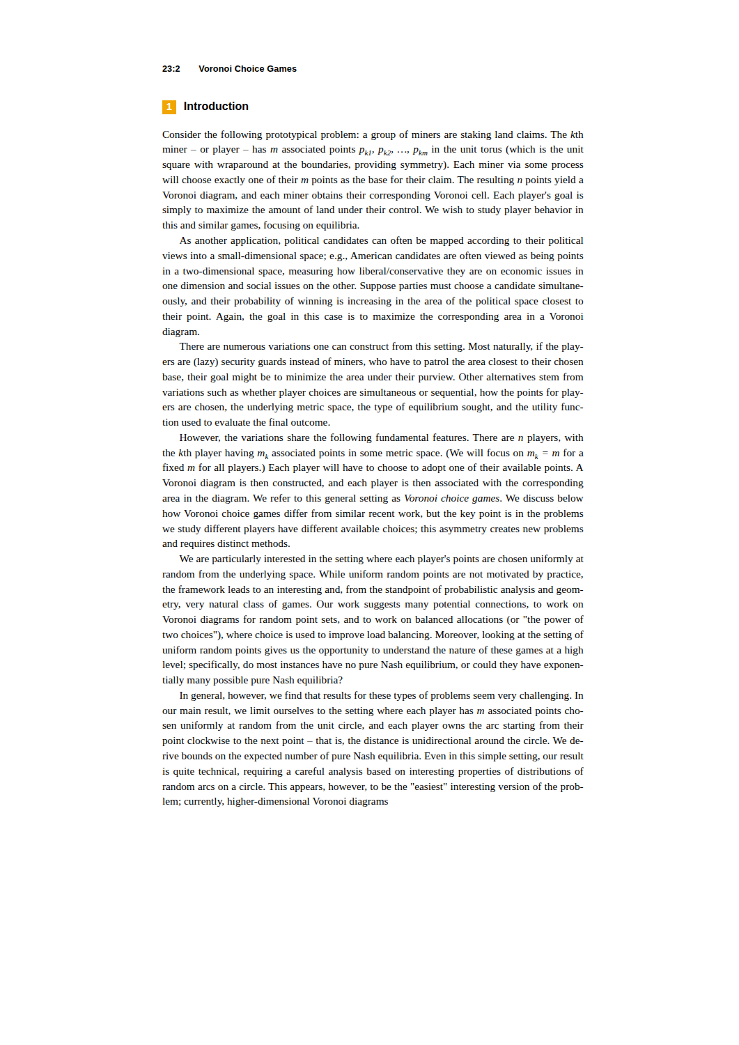23:2 Voronoi Choice Games
1 Introduction
Consider the following prototypical problem: a group of miners are staking land claims. The kth miner – or player – has m associated points pk1, pk2, …, pkm in the unit torus (which is the unit square with wraparound at the boundaries, providing symmetry). Each miner via some process will choose exactly one of their m points as the base for their claim. The resulting n points yield a Voronoi diagram, and each miner obtains their corresponding Voronoi cell. Each player's goal is simply to maximize the amount of land under their control. We wish to study player behavior in this and similar games, focusing on equilibria.
As another application, political candidates can often be mapped according to their political views into a small-dimensional space; e.g., American candidates are often viewed as being points in a two-dimensional space, measuring how liberal/conservative they are on economic issues in one dimension and social issues on the other. Suppose parties must choose a candidate simultaneously, and their probability of winning is increasing in the area of the political space closest to their point. Again, the goal in this case is to maximize the corresponding area in a Voronoi diagram.
There are numerous variations one can construct from this setting. Most naturally, if the players are (lazy) security guards instead of miners, who have to patrol the area closest to their chosen base, their goal might be to minimize the area under their purview. Other alternatives stem from variations such as whether player choices are simultaneous or sequential, how the points for players are chosen, the underlying metric space, the type of equilibrium sought, and the utility function used to evaluate the final outcome.
However, the variations share the following fundamental features. There are n players, with the kth player having mk associated points in some metric space. (We will focus on mk = m for a fixed m for all players.) Each player will have to choose to adopt one of their available points. A Voronoi diagram is then constructed, and each player is then associated with the corresponding area in the diagram. We refer to this general setting as Voronoi choice games. We discuss below how Voronoi choice games differ from similar recent work, but the key point is in the problems we study different players have different available choices; this asymmetry creates new problems and requires distinct methods.
We are particularly interested in the setting where each player's points are chosen uniformly at random from the underlying space. While uniform random points are not motivated by practice, the framework leads to an interesting and, from the standpoint of probabilistic analysis and geometry, very natural class of games. Our work suggests many potential connections, to work on Voronoi diagrams for random point sets, and to work on balanced allocations (or "the power of two choices"), where choice is used to improve load balancing. Moreover, looking at the setting of uniform random points gives us the opportunity to understand the nature of these games at a high level; specifically, do most instances have no pure Nash equilibrium, or could they have exponentially many possible pure Nash equilibria?
In general, however, we find that results for these types of problems seem very challenging. In our main result, we limit ourselves to the setting where each player has m associated points chosen uniformly at random from the unit circle, and each player owns the arc starting from their point clockwise to the next point – that is, the distance is unidirectional around the circle. We derive bounds on the expected number of pure Nash equilibria. Even in this simple setting, our result is quite technical, requiring a careful analysis based on interesting properties of distributions of random arcs on a circle. This appears, however, to be the "easiest" interesting version of the problem; currently, higher-dimensional Voronoi diagrams